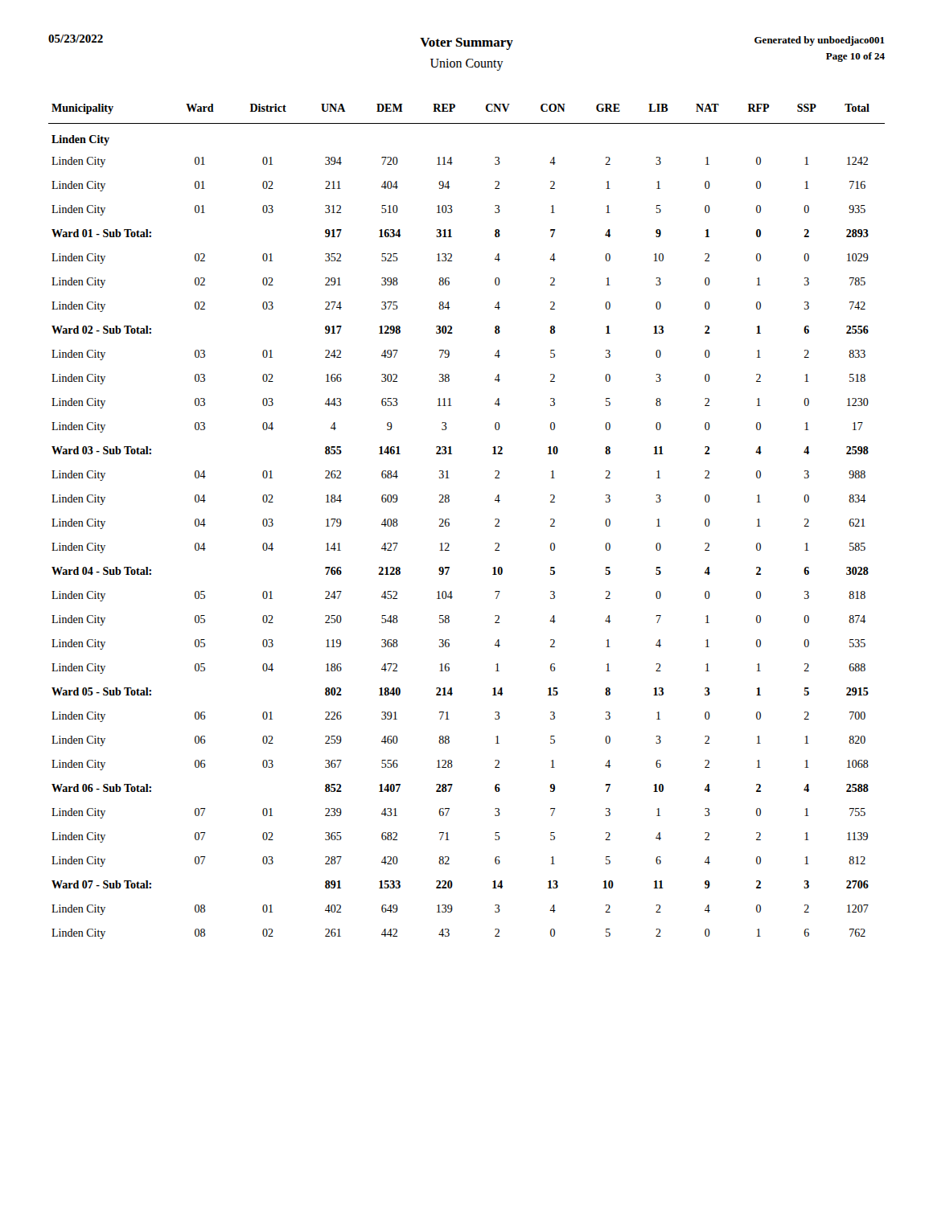05/23/2022
Generated by unboedjaco001
Page 10 of 24
Voter Summary
Union County
| Municipality | Ward | District | UNA | DEM | REP | CNV | CON | GRE | LIB | NAT | RFP | SSP | Total |
| --- | --- | --- | --- | --- | --- | --- | --- | --- | --- | --- | --- | --- | --- |
| Linden City |
| Linden City | 01 | 01 | 394 | 720 | 114 | 3 | 4 | 2 | 3 | 1 | 0 | 1 | 1242 |
| Linden City | 01 | 02 | 211 | 404 | 94 | 2 | 2 | 1 | 1 | 0 | 0 | 1 | 716 |
| Linden City | 01 | 03 | 312 | 510 | 103 | 3 | 1 | 1 | 5 | 0 | 0 | 0 | 935 |
| Ward 01 - Sub Total: | 917 | 1634 | 311 | 8 | 7 | 4 | 9 | 1 | 0 | 2 | 2893 |
| Linden City | 02 | 01 | 352 | 525 | 132 | 4 | 4 | 0 | 10 | 2 | 0 | 0 | 1029 |
| Linden City | 02 | 02 | 291 | 398 | 86 | 0 | 2 | 1 | 3 | 0 | 1 | 3 | 785 |
| Linden City | 02 | 03 | 274 | 375 | 84 | 4 | 2 | 0 | 0 | 0 | 0 | 3 | 742 |
| Ward 02 - Sub Total: | 917 | 1298 | 302 | 8 | 8 | 1 | 13 | 2 | 1 | 6 | 2556 |
| Linden City | 03 | 01 | 242 | 497 | 79 | 4 | 5 | 3 | 0 | 0 | 1 | 2 | 833 |
| Linden City | 03 | 02 | 166 | 302 | 38 | 4 | 2 | 0 | 3 | 0 | 2 | 1 | 518 |
| Linden City | 03 | 03 | 443 | 653 | 111 | 4 | 3 | 5 | 8 | 2 | 1 | 0 | 1230 |
| Linden City | 03 | 04 | 4 | 9 | 3 | 0 | 0 | 0 | 0 | 0 | 0 | 1 | 17 |
| Ward 03 - Sub Total: | 855 | 1461 | 231 | 12 | 10 | 8 | 11 | 2 | 4 | 4 | 2598 |
| Linden City | 04 | 01 | 262 | 684 | 31 | 2 | 1 | 2 | 1 | 2 | 0 | 3 | 988 |
| Linden City | 04 | 02 | 184 | 609 | 28 | 4 | 2 | 3 | 3 | 0 | 1 | 0 | 834 |
| Linden City | 04 | 03 | 179 | 408 | 26 | 2 | 2 | 0 | 1 | 0 | 1 | 2 | 621 |
| Linden City | 04 | 04 | 141 | 427 | 12 | 2 | 0 | 0 | 0 | 2 | 0 | 1 | 585 |
| Ward 04 - Sub Total: | 766 | 2128 | 97 | 10 | 5 | 5 | 5 | 4 | 2 | 6 | 3028 |
| Linden City | 05 | 01 | 247 | 452 | 104 | 7 | 3 | 2 | 0 | 0 | 0 | 3 | 818 |
| Linden City | 05 | 02 | 250 | 548 | 58 | 2 | 4 | 4 | 7 | 1 | 0 | 0 | 874 |
| Linden City | 05 | 03 | 119 | 368 | 36 | 4 | 2 | 1 | 4 | 1 | 0 | 0 | 535 |
| Linden City | 05 | 04 | 186 | 472 | 16 | 1 | 6 | 1 | 2 | 1 | 1 | 2 | 688 |
| Ward 05 - Sub Total: | 802 | 1840 | 214 | 14 | 15 | 8 | 13 | 3 | 1 | 5 | 2915 |
| Linden City | 06 | 01 | 226 | 391 | 71 | 3 | 3 | 3 | 1 | 0 | 0 | 2 | 700 |
| Linden City | 06 | 02 | 259 | 460 | 88 | 1 | 5 | 0 | 3 | 2 | 1 | 1 | 820 |
| Linden City | 06 | 03 | 367 | 556 | 128 | 2 | 1 | 4 | 6 | 2 | 1 | 1 | 1068 |
| Ward 06 - Sub Total: | 852 | 1407 | 287 | 6 | 9 | 7 | 10 | 4 | 2 | 4 | 2588 |
| Linden City | 07 | 01 | 239 | 431 | 67 | 3 | 7 | 3 | 1 | 3 | 0 | 1 | 755 |
| Linden City | 07 | 02 | 365 | 682 | 71 | 5 | 5 | 2 | 4 | 2 | 2 | 1 | 1139 |
| Linden City | 07 | 03 | 287 | 420 | 82 | 6 | 1 | 5 | 6 | 4 | 0 | 1 | 812 |
| Ward 07 - Sub Total: | 891 | 1533 | 220 | 14 | 13 | 10 | 11 | 9 | 2 | 3 | 2706 |
| Linden City | 08 | 01 | 402 | 649 | 139 | 3 | 4 | 2 | 2 | 4 | 0 | 2 | 1207 |
| Linden City | 08 | 02 | 261 | 442 | 43 | 2 | 0 | 5 | 2 | 0 | 1 | 6 | 762 |